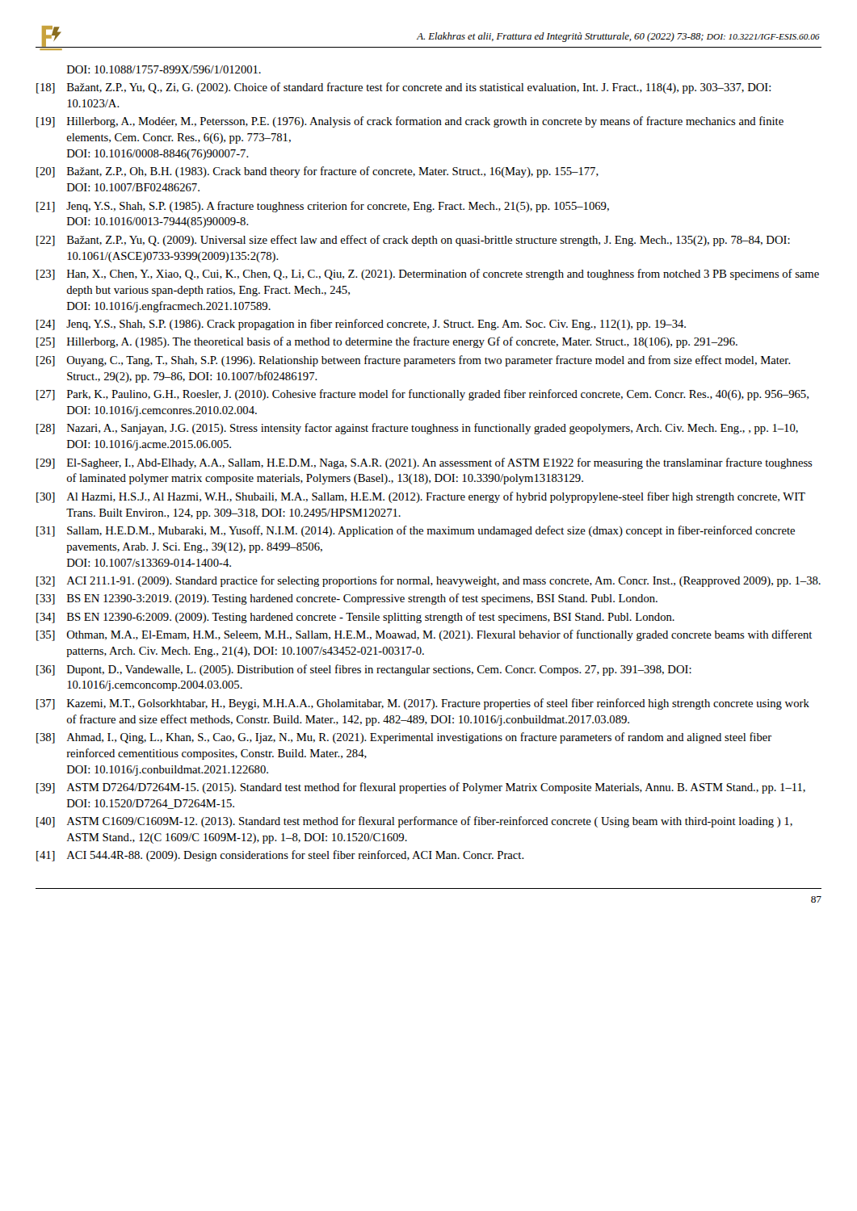A. Elakhras et alii, Frattura ed Integrità Strutturale, 60 (2022) 73-88; DOI: 10.3221/IGF-ESIS.60.06
DOI: 10.1088/1757-899X/596/1/012001.
[18] Bažant, Z.P., Yu, Q., Zi, G. (2002). Choice of standard fracture test for concrete and its statistical evaluation, Int. J. Fract., 118(4), pp. 303–337, DOI: 10.1023/A.
[19] Hillerborg, A., Modéer, M., Petersson, P.E. (1976). Analysis of crack formation and crack growth in concrete by means of fracture mechanics and finite elements, Cem. Concr. Res., 6(6), pp. 773–781, DOI: 10.1016/0008-8846(76)90007-7.
[20] Bažant, Z.P., Oh, B.H. (1983). Crack band theory for fracture of concrete, Mater. Struct., 16(May), pp. 155–177, DOI: 10.1007/BF02486267.
[21] Jenq, Y.S., Shah, S.P. (1985). A fracture toughness criterion for concrete, Eng. Fract. Mech., 21(5), pp. 1055–1069, DOI: 10.1016/0013-7944(85)90009-8.
[22] Bažant, Z.P., Yu, Q. (2009). Universal size effect law and effect of crack depth on quasi-brittle structure strength, J. Eng. Mech., 135(2), pp. 78–84, DOI: 10.1061/(ASCE)0733-9399(2009)135:2(78).
[23] Han, X., Chen, Y., Xiao, Q., Cui, K., Chen, Q., Li, C., Qiu, Z. (2021). Determination of concrete strength and toughness from notched 3 PB specimens of same depth but various span-depth ratios, Eng. Fract. Mech., 245, DOI: 10.1016/j.engfracmech.2021.107589.
[24] Jenq, Y.S., Shah, S.P. (1986). Crack propagation in fiber reinforced concrete, J. Struct. Eng. Am. Soc. Civ. Eng., 112(1), pp. 19–34.
[25] Hillerborg, A. (1985). The theoretical basis of a method to determine the fracture energy Gf of concrete, Mater. Struct., 18(106), pp. 291–296.
[26] Ouyang, C., Tang, T., Shah, S.P. (1996). Relationship between fracture parameters from two parameter fracture model and from size effect model, Mater. Struct., 29(2), pp. 79–86, DOI: 10.1007/bf02486197.
[27] Park, K., Paulino, G.H., Roesler, J. (2010). Cohesive fracture model for functionally graded fiber reinforced concrete, Cem. Concr. Res., 40(6), pp. 956–965, DOI: 10.1016/j.cemconres.2010.02.004.
[28] Nazari, A., Sanjayan, J.G. (2015). Stress intensity factor against fracture toughness in functionally graded geopolymers, Arch. Civ. Mech. Eng., , pp. 1–10, DOI: 10.1016/j.acme.2015.06.005.
[29] El-Sagheer, I., Abd-Elhady, A.A., Sallam, H.E.D.M., Naga, S.A.R. (2021). An assessment of ASTM E1922 for measuring the translaminar fracture toughness of laminated polymer matrix composite materials, Polymers (Basel)., 13(18), DOI: 10.3390/polym13183129.
[30] Al Hazmi, H.S.J., Al Hazmi, W.H., Shubaili, M.A., Sallam, H.E.M. (2012). Fracture energy of hybrid polypropylene-steel fiber high strength concrete, WIT Trans. Built Environ., 124, pp. 309–318, DOI: 10.2495/HPSM120271.
[31] Sallam, H.E.D.M., Mubaraki, M., Yusoff, N.I.M. (2014). Application of the maximum undamaged defect size (dmax) concept in fiber-reinforced concrete pavements, Arab. J. Sci. Eng., 39(12), pp. 8499–8506, DOI: 10.1007/s13369-014-1400-4.
[32] ACI 211.1-91. (2009). Standard practice for selecting proportions for normal, heavyweight, and mass concrete, Am. Concr. Inst., (Reapproved 2009), pp. 1–38.
[33] BS EN 12390-3:2019. (2019). Testing hardened concrete- Compressive strength of test specimens, BSI Stand. Publ. London.
[34] BS EN 12390-6:2009. (2009). Testing hardened concrete - Tensile splitting strength of test specimens, BSI Stand. Publ. London.
[35] Othman, M.A., El-Emam, H.M., Seleem, M.H., Sallam, H.E.M., Moawad, M. (2021). Flexural behavior of functionally graded concrete beams with different patterns, Arch. Civ. Mech. Eng., 21(4), DOI: 10.1007/s43452-021-00317-0.
[36] Dupont, D., Vandewalle, L. (2005). Distribution of steel fibres in rectangular sections, Cem. Concr. Compos. 27, pp. 391–398, DOI: 10.1016/j.cemconcomp.2004.03.005.
[37] Kazemi, M.T., Golsorkhtabar, H., Beygi, M.H.A.A., Gholamitabar, M. (2017). Fracture properties of steel fiber reinforced high strength concrete using work of fracture and size effect methods, Constr. Build. Mater., 142, pp. 482–489, DOI: 10.1016/j.conbuildmat.2017.03.089.
[38] Ahmad, I., Qing, L., Khan, S., Cao, G., Ijaz, N., Mu, R. (2021). Experimental investigations on fracture parameters of random and aligned steel fiber reinforced cementitious composites, Constr. Build. Mater., 284, DOI: 10.1016/j.conbuildmat.2021.122680.
[39] ASTM D7264/D7264M-15. (2015). Standard test method for flexural properties of Polymer Matrix Composite Materials, Annu. B. ASTM Stand., pp. 1–11, DOI: 10.1520/D7264_D7264M-15.
[40] ASTM C1609/C1609M-12. (2013). Standard test method for flexural performance of fiber-reinforced concrete ( Using beam with third-point loading ) 1, ASTM Stand., 12(C 1609/C 1609M-12), pp. 1–8, DOI: 10.1520/C1609.
[41] ACI 544.4R-88. (2009). Design considerations for steel fiber reinforced, ACI Man. Concr. Pract.
87